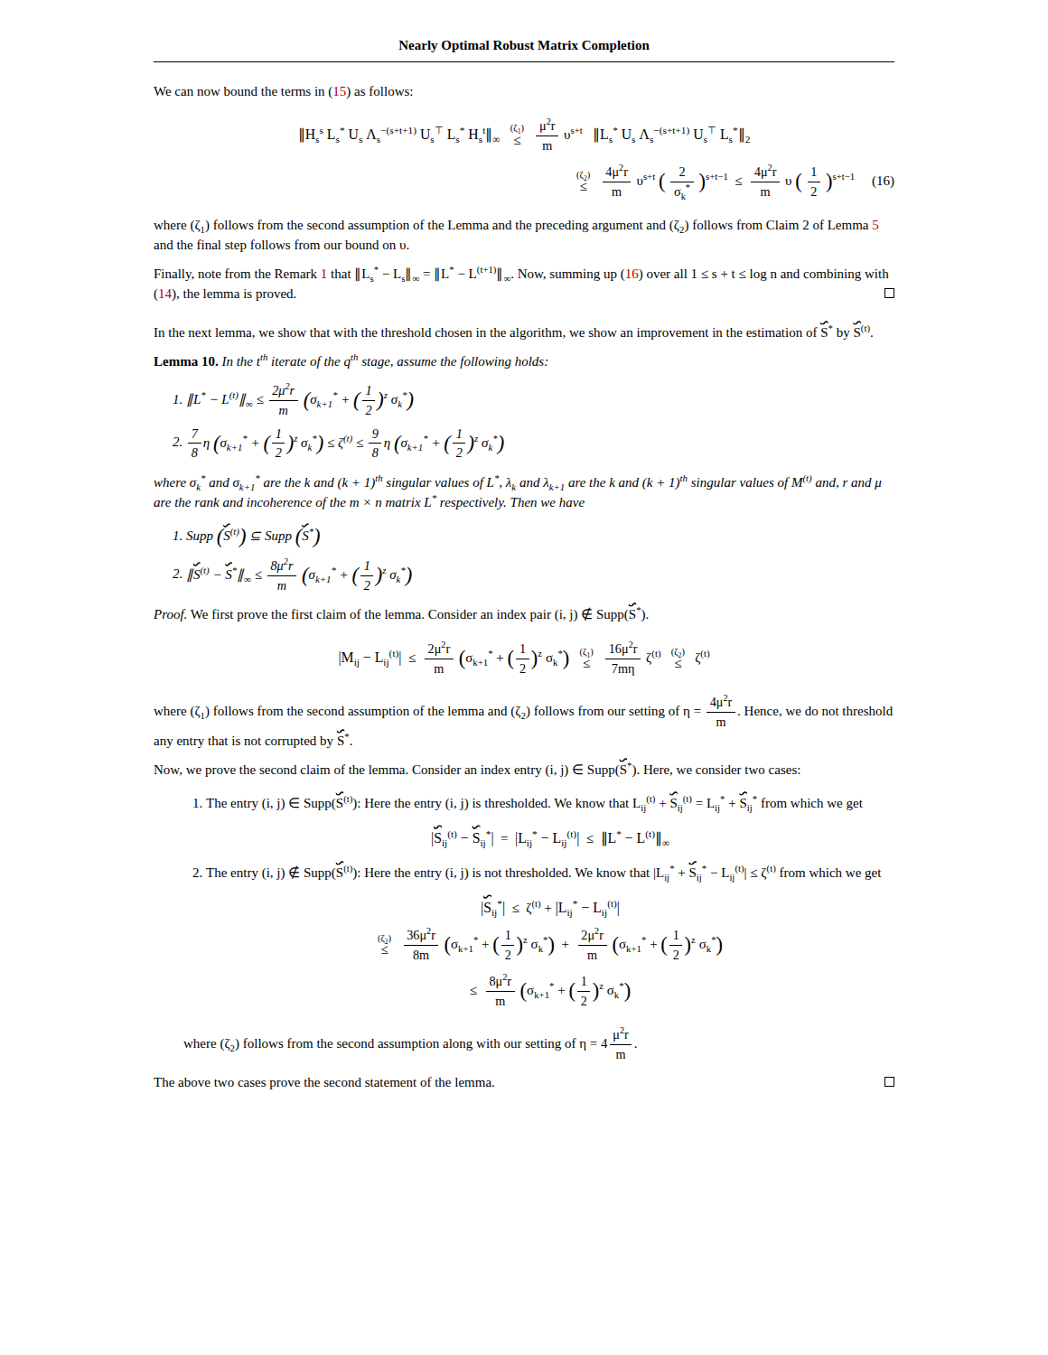Nearly Optimal Robust Matrix Completion
We can now bound the terms in (15) as follows:
∥Hss Ls* Us Λs−(s+t+1) Us⊤ Ls* Hst∥∞ (ζ1)≤ μ2r m υs+t ∥Ls* Us Λs−(s+t+1) Us⊤ Ls*∥2
(ζ2)≤ 4μ2r m υs+t ( 2 σk* )s+t−1 ≤ 4μ2r m υ ( 12 )s+t−1 (16)
where (ζ1) follows from the second assumption of the Lemma and the preceding argument and (ζ2) follows from Claim 2 of Lemma 5 and the final step follows from our bound on υ.
Finally, note from the Remark 1 that ∥Ls* − Ls∥∞ = ∥L* − L(t+1)∥∞. Now, summing up (16) over all 1 ≤ s + t ≤ log n and combining with (14), the lemma is proved.
In the next lemma, we show that with the threshold chosen in the algorithm, we show an improvement in the estimation of S* by S(t).
Lemma 10. In the tth iterate of the qth stage, assume the following holds:
∥L* − L(t)∥∞ ≤ 2μ2r m (σk+1* + (12)z σk*)
78η (σk+1* + (12)z σk*) ≤ ζ(t) ≤ 98η (σk+1* + (12)z σk*)
where σk* and σk+1* are the k and (k + 1)th singular values of L*, λk and λk+1 are the k and (k + 1)th singular values of M(t) and, r and μ are the rank and incoherence of the m × n matrix L* respectively. Then we have
Supp (S(t)) ⊆ Supp (S*)
∥S(t) − S*∥∞ ≤ 8μ2r m (σk+1* + (12)z σk*)
Proof. We first prove the first claim of the lemma. Consider an index pair (i, j) ∉ Supp(S*).
|Mij − Lij(t)| ≤ 2μ2r m (σk+1* + (12)z σk*) (ζ1)≤ 16μ2r 7mη ζ(t) (ζ2)≤ ζ(t)
where (ζ1) follows from the second assumption of the lemma and (ζ2) follows from our setting of η = 4μ2r m. Hence, we do not threshold any entry that is not corrupted by S*.
Now, we prove the second claim of the lemma. Consider an index entry (i, j) ∈ Supp(S*). Here, we consider two cases:
The entry (i, j) ∈ Supp(S(t)): Here the entry (i, j) is thresholded. We know that Lij(t) + Sij(t) = Lij* + Sij* from which we get
|Sij(t) − Sij*| = |Lij* − Lij(t)| ≤ ∥L* − L(t)∥∞
The entry (i, j) ∉ Supp(S(t)): Here the entry (i, j) is not thresholded. We know that |Lij* + Sij* − Lij(t)| ≤ ζ(t) from which we get
|Sij*| ≤ ζ(t) + |Lij* − Lij(t)|
(ζ2)≤ 36μ2r 8m (σk+1* + (12)z σk*) + 2μ2r m (σk+1* + (12)z σk*)
≤ 8μ2r m (σk+1* + (12)z σk*)
where (ζ2) follows from the second assumption along with our setting of η = 4μ2r m.
The above two cases prove the second statement of the lemma.